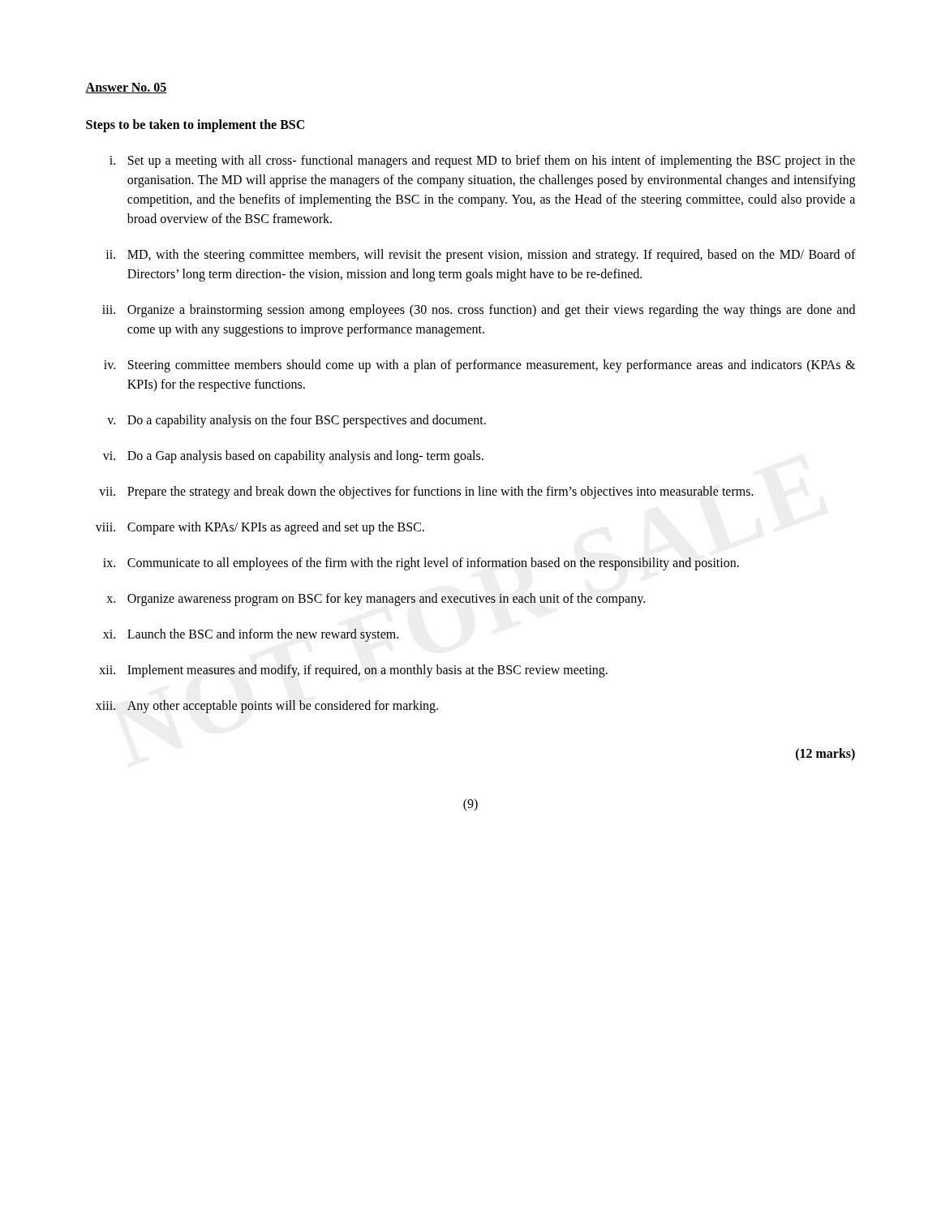NOT FOR SALE
Answer No. 05
Steps to be taken to implement the BSC
Set up a meeting with all cross- functional managers and request MD to brief them on his intent of implementing the BSC project in the organisation. The MD will apprise the managers of the company situation, the challenges posed by environmental changes and intensifying competition, and the benefits of implementing the BSC in the company. You, as the Head of the steering committee, could also provide a broad overview of the BSC framework.
MD, with the steering committee members, will revisit the present vision, mission and strategy. If required, based on the MD/ Board of Directors’ long term direction- the vision, mission and long term goals might have to be re-defined.
Organize a brainstorming session among employees (30 nos. cross function) and get their views regarding the way things are done and come up with any suggestions to improve performance management.
Steering committee members should come up with a plan of performance measurement, key performance areas and indicators (KPAs & KPIs) for the respective functions.
Do a capability analysis on the four BSC perspectives and document.
Do a Gap analysis based on capability analysis and long- term goals.
Prepare the strategy and break down the objectives for functions in line with the firm’s objectives into measurable terms.
Compare with KPAs/ KPIs as agreed and set up the BSC.
Communicate to all employees of the firm with the right level of information based on the responsibility and position.
Organize awareness program on BSC for key managers and executives in each unit of the company.
Launch the BSC and inform the new reward system.
Implement measures and modify, if required, on a monthly basis at the BSC review meeting.
Any other acceptable points will be considered for marking.
(12 marks)
(9)